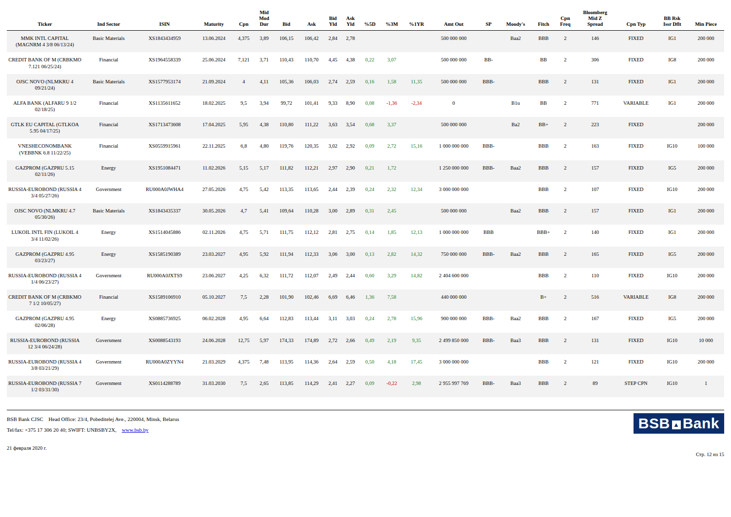| Ticker | Ind Sector | ISIN | Maturity | Cpn | Mid Mod Dur | Bid | Ask | Bid Yld | Ask Yld | %5D | %3M | %1YR | Amt Out | SP | Moody's | Fitch | Cpn Freq | Bloomberg Mid Z Spread | Cpn Typ | BB Rsk Issr Dflt | Min Piece |
| --- | --- | --- | --- | --- | --- | --- | --- | --- | --- | --- | --- | --- | --- | --- | --- | --- | --- | --- | --- | --- | --- |
| MMK INTL CAPITAL (MAGNRM 4 3/8 06/13/24) | Basic Materials | XS1843434959 | 13.06.2024 | 4,375 | 3,89 | 106,15 | 106,42 | 2,84 | 2,78 | | | | 500 000 000 | | Baa2 | BBB | 2 | 146 | FIXED | IG1 | 200 000 |
| CREDIT BANK OF M (CRBKMO 7.121 06/25/24) | Financial | XS1964558339 | 25.06.2024 | 7,121 | 3,71 | 110,43 | 110,70 | 4,45 | 4,38 | 0,22 | 3,07 | | 500 000 000 | BB- | | BB | 2 | 306 | FIXED | IG8 | 200 000 |
| OJSC NOVO (NLMKRU 4 09/21/24) | Basic Materials | XS1577953174 | 21.09.2024 | 4 | 4,11 | 105,36 | 106,03 | 2,74 | 2,59 | 0,16 | 1,58 | 11,35 | 500 000 000 | BBB- | | BBB | 2 | 131 | FIXED | IG1 | 200 000 |
| ALFA BANK (ALFARU 9 1/2 02/18/25) | Financial | XS1135611652 | 18.02.2025 | 9,5 | 3,94 | 99,72 | 101,41 | 9,33 | 8,90 | 0,08 | -1,36 | -2,34 | 0 | | B1u | BB | 2 | 771 | VARIABLE | IG1 | 200 000 |
| GTLK EU CAPITAL (GTLKOA 5.95 04/17/25) | Financial | XS1713473608 | 17.04.2025 | 5,95 | 4,38 | 110,80 | 111,22 | 3,63 | 3,54 | 0,68 | 3,37 | | 500 000 000 | | Ba2 | BB+ | 2 | 223 | FIXED | | 200 000 |
| VNESHECONOMBANK (VEBBNK 6.8 11/22/25) | Financial | XS0559915961 | 22.11.2025 | 6,8 | 4,80 | 119,76 | 120,35 | 3,02 | 2,92 | 0,09 | 2,72 | 15,16 | 1 000 000 000 | BBB- | | BBB | 2 | 163 | FIXED | IG10 | 100 000 |
| GAZPROM (GAZPRU 5.15 02/11/26) | Energy | XS1951084471 | 11.02.2026 | 5,15 | 5,17 | 111,82 | 112,21 | 2,97 | 2,90 | 0,21 | 1,72 | | 1 250 000 000 | BBB- | Baa2 | BBB | 2 | 157 | FIXED | IG5 | 200 000 |
| RUSSIA-EUROBOND (RUSSIA 4 3/4 05/27/26) | Government | RU000A0JWHA4 | 27.05.2026 | 4,75 | 5,42 | 113,35 | 113,65 | 2,44 | 2,39 | 0,24 | 2,32 | 12,34 | 3 000 000 000 | | | BBB | 2 | 107 | FIXED | IG10 | 200 000 |
| OJSC NOVO (NLMKRU 4.7 05/30/26) | Basic Materials | XS1843435337 | 30.05.2026 | 4,7 | 5,41 | 109,64 | 110,28 | 3,00 | 2,89 | 0,31 | 2,45 | | 500 000 000 | | Baa2 | BBB | 2 | 157 | FIXED | IG1 | 200 000 |
| LUKOIL INTL FIN (LUKOIL 4 3/4 11/02/26) | Energy | XS1514045886 | 02.11.2026 | 4,75 | 5,71 | 111,75 | 112,12 | 2,81 | 2,75 | 0,14 | 1,85 | 12,13 | 1 000 000 000 | BBB | | BBB+ | 2 | 140 | FIXED | IG1 | 200 000 |
| GAZPROM (GAZPRU 4.95 03/23/27) | Energy | XS1585190389 | 23.03.2027 | 4,95 | 5,92 | 111,94 | 112,33 | 3,06 | 3,00 | 0,13 | 2,82 | 14,32 | 750 000 000 | BBB- | Baa2 | BBB | 2 | 165 | FIXED | IG5 | 200 000 |
| RUSSIA-EUROBOND (RUSSIA 4 1/4 06/23/27) | Government | RU000A0JXTS9 | 23.06.2027 | 4,25 | 6,32 | 111,72 | 112,07 | 2,49 | 2,44 | 0,60 | 3,29 | 14,82 | 2 404 600 000 | | | BBB | 2 | 110 | FIXED | IG10 | 200 000 |
| CREDIT BANK OF M (CRBKMO 7 1/2 10/05/27) | Financial | XS1589106910 | 05.10.2027 | 7,5 | 2,28 | 101,90 | 102,46 | 6,69 | 6,46 | 1,36 | 7,58 | | 440 000 000 | | | B+ | 2 | 516 | VARIABLE | IG8 | 200 000 |
| GAZPROM (GAZPRU 4.95 02/06/28) | Energy | XS0885736925 | 06.02.2028 | 4,95 | 6,64 | 112,83 | 113,44 | 3,11 | 3,03 | 0,24 | 2,78 | 15,96 | 900 000 000 | BBB- | Baa2 | BBB | 2 | 167 | FIXED | IG5 | 200 000 |
| RUSSIA-EUROBOND (RUSSIA 12 3/4 06/24/28) | Government | XS0088543193 | 24.06.2028 | 12,75 | 5,97 | 174,33 | 174,89 | 2,72 | 2,66 | 0,49 | 2,19 | 9,35 | 2 499 850 000 | BBB- | Baa3 | BBB | 2 | 131 | FIXED | IG10 | 10 000 |
| RUSSIA-EUROBOND (RUSSIA 4 3/8 03/21/29) | Government | RU000A0ZYYN4 | 21.03.2029 | 4,375 | 7,48 | 113,95 | 114,36 | 2,64 | 2,59 | 0,50 | 4,18 | 17,45 | 3 000 000 000 | | | BBB | 2 | 121 | FIXED | IG10 | 200 000 |
| RUSSIA-EUROBOND (RUSSIA 7 1/2 03/31/30) | Government | XS0114288789 | 31.03.2030 | 7,5 | 2,65 | 113,85 | 114,29 | 2,41 | 2,27 | 0,09 | -0,22 | 2,98 | 2 955 997 769 | BBB- | Baa3 | BBB | 2 | 89 | STEP CPN | IG10 | 1 |
BSB▲Bank
BSB Bank CJSC Head Office: 23/4, Pobeditelej Ave., 220004, Minsk, Belarus
Tel/fax: +375 17 306 20 40; SWIFT: UNBSBY2X, www.bsb.by
21 февраля 2020 г.
Стр. 12 из 15